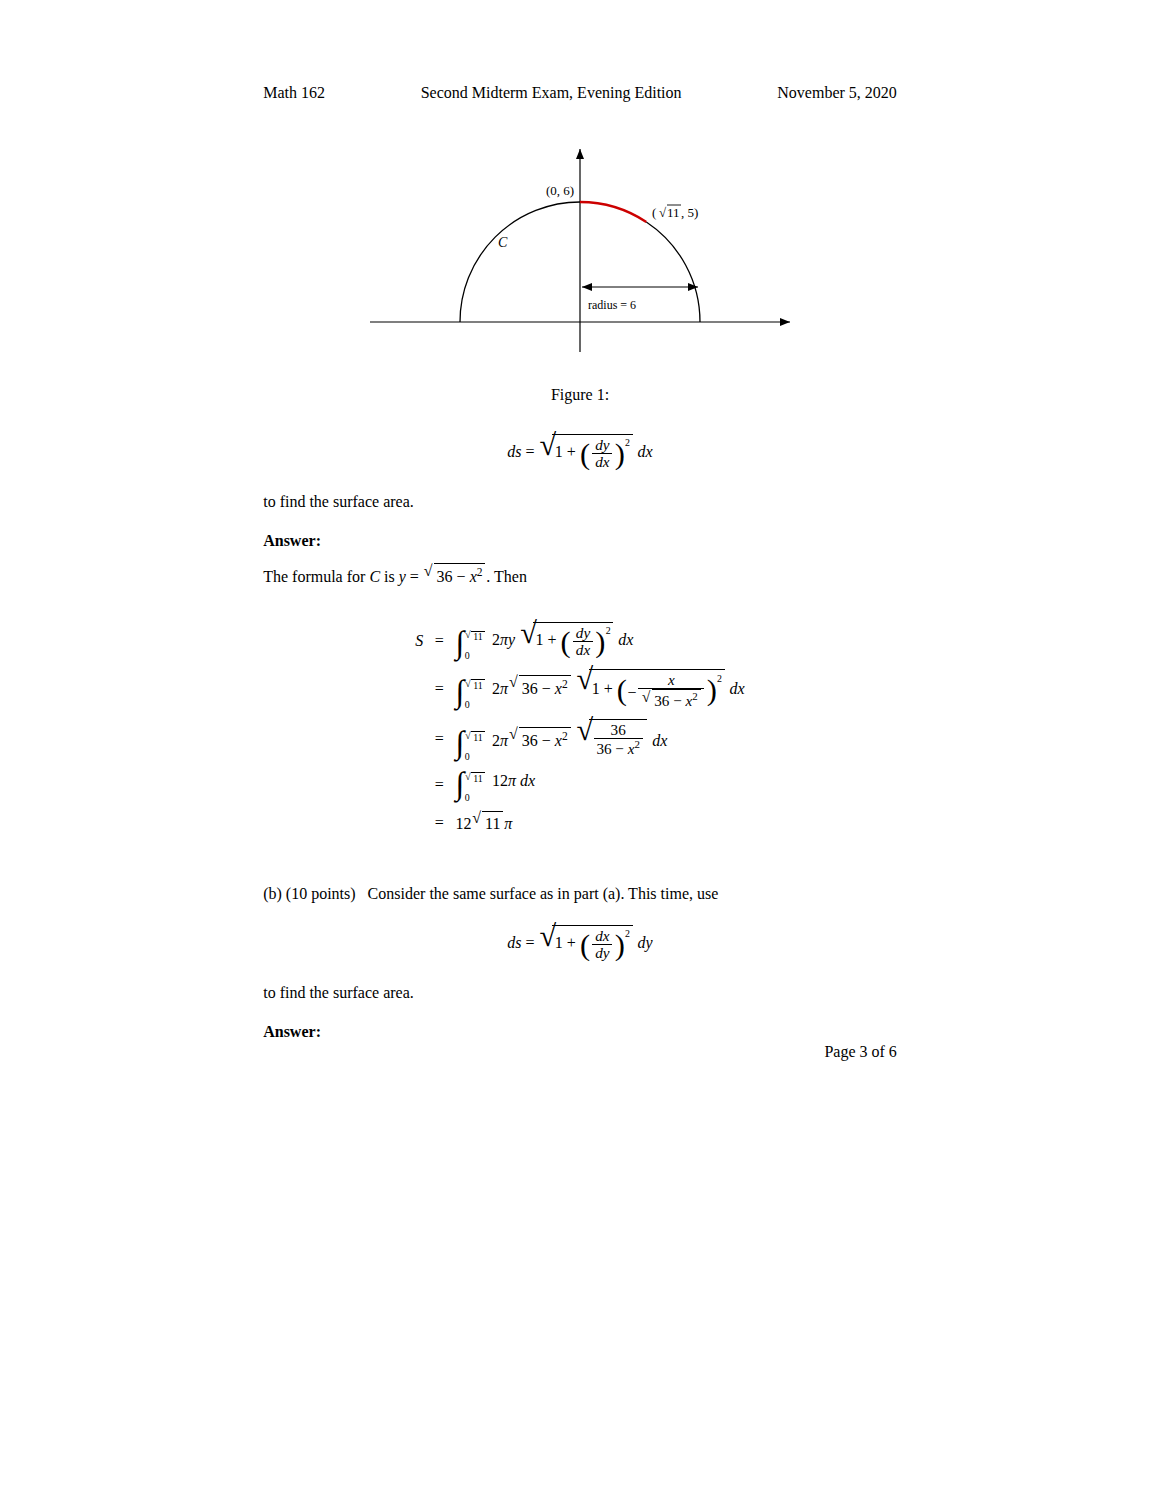Math 162
Second Midterm Exam, Evening Edition
November 5, 2020
(0, 6) ( √ 11 , 5) C radius = 6
Figure 1:
ds = 1 + (dy dx)2 dx
to find the surface area.
Answer:
The formula for C is y = 36 − x2. Then
| S | = | ∫ 11 0 2 πy 1 + ( dy dx ) 2 dx |
| | = | ∫ 11 0 2 π 36 − x 2 1 + ( − x 36 − x 2 ) 2 dx |
| | = | ∫ 11 0 2 π 36 − x 2 36 36 − x 2 dx |
| | = | ∫ 11 0 12 π dx |
| | = | 12 11 π |
(b) (10 points) Consider the same surface as in part (a). This time, use
ds = 1 + (dx dy)2 dy
to find the surface area.
Answer:
Page 3 of 6